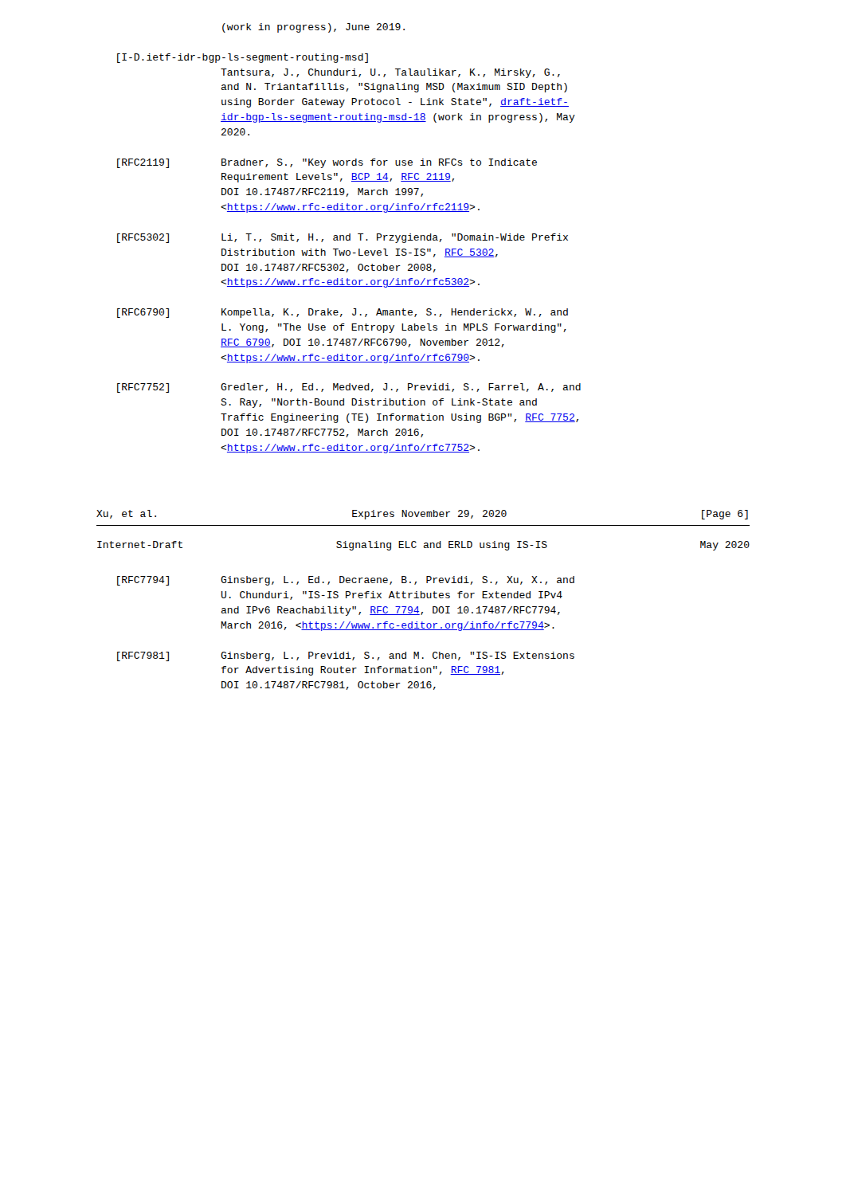(work in progress), June 2019.

   [I-D.ietf-idr-bgp-ls-segment-routing-msd]
                    Tantsura, J., Chunduri, U., Talaulikar, K., Mirsky, G.,
                    and N. Triantafillis, "Signaling MSD (Maximum SID Depth)
                    using Border Gateway Protocol - Link State", draft-ietf-
                    idr-bgp-ls-segment-routing-msd-18 (work in progress), May
                    2020.

   [RFC2119]        Bradner, S., "Key words for use in RFCs to Indicate
                    Requirement Levels", BCP 14, RFC 2119,
                    DOI 10.17487/RFC2119, March 1997,
                    <https://www.rfc-editor.org/info/rfc2119>.

   [RFC5302]        Li, T., Smit, H., and T. Przygienda, "Domain-Wide Prefix
                    Distribution with Two-Level IS-IS", RFC 5302,
                    DOI 10.17487/RFC5302, October 2008,
                    <https://www.rfc-editor.org/info/rfc5302>.

   [RFC6790]        Kompella, K., Drake, J., Amante, S., Henderickx, W., and
                    L. Yong, "The Use of Entropy Labels in MPLS Forwarding",
                    RFC 6790, DOI 10.17487/RFC6790, November 2012,
                    <https://www.rfc-editor.org/info/rfc6790>.

   [RFC7752]        Gredler, H., Ed., Medved, J., Previdi, S., Farrel, A., and
                    S. Ray, "North-Bound Distribution of Link-State and
                    Traffic Engineering (TE) Information Using BGP", RFC 7752,
                    DOI 10.17487/RFC7752, March 2016,
                    <https://www.rfc-editor.org/info/rfc7752>.
Xu, et al. Expires November 29, 2020 [Page 6]
Internet-Draft Signaling ELC and ERLD using IS-IS May 2020
   [RFC7794]        Ginsberg, L., Ed., Decraene, B., Previdi, S., Xu, X., and
                    U. Chunduri, "IS-IS Prefix Attributes for Extended IPv4
                    and IPv6 Reachability", RFC 7794, DOI 10.17487/RFC7794,
                    March 2016, <https://www.rfc-editor.org/info/rfc7794>.

   [RFC7981]        Ginsberg, L., Previdi, S., and M. Chen, "IS-IS Extensions
                    for Advertising Router Information", RFC 7981,
                    DOI 10.17487/RFC7981, October 2016,